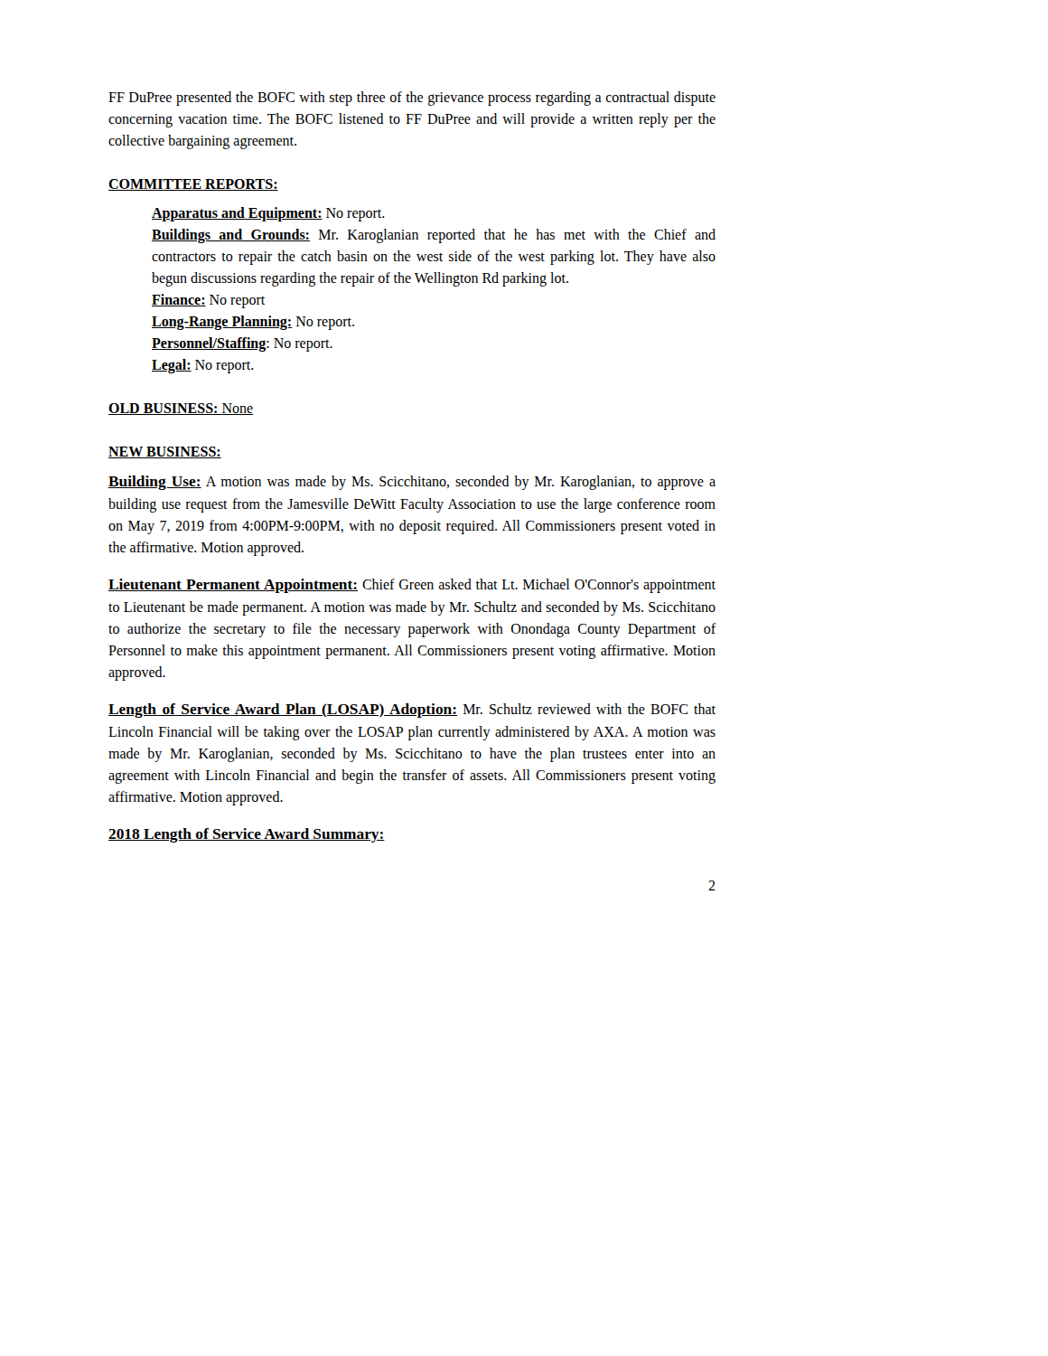FF DuPree presented the BOFC with step three of the grievance process regarding a contractual dispute concerning vacation time. The BOFC listened to FF DuPree and will provide a written reply per the collective bargaining agreement.
COMMITTEE REPORTS:
Apparatus and Equipment: No report.
Buildings and Grounds: Mr. Karoglanian reported that he has met with the Chief and contractors to repair the catch basin on the west side of the west parking lot. They have also begun discussions regarding the repair of the Wellington Rd parking lot.
Finance: No report
Long-Range Planning: No report.
Personnel/Staffing: No report.
Legal: No report.
OLD BUSINESS: None
NEW BUSINESS:
Building Use: A motion was made by Ms. Scicchitano, seconded by Mr. Karoglanian, to approve a building use request from the Jamesville DeWitt Faculty Association to use the large conference room on May 7, 2019 from 4:00PM-9:00PM, with no deposit required. All Commissioners present voted in the affirmative. Motion approved.
Lieutenant Permanent Appointment: Chief Green asked that Lt. Michael O'Connor's appointment to Lieutenant be made permanent. A motion was made by Mr. Schultz and seconded by Ms. Scicchitano to authorize the secretary to file the necessary paperwork with Onondaga County Department of Personnel to make this appointment permanent. All Commissioners present voting affirmative. Motion approved.
Length of Service Award Plan (LOSAP) Adoption: Mr. Schultz reviewed with the BOFC that Lincoln Financial will be taking over the LOSAP plan currently administered by AXA. A motion was made by Mr. Karoglanian, seconded by Ms. Scicchitano to have the plan trustees enter into an agreement with Lincoln Financial and begin the transfer of assets. All Commissioners present voting affirmative. Motion approved.
2018 Length of Service Award Summary:
2